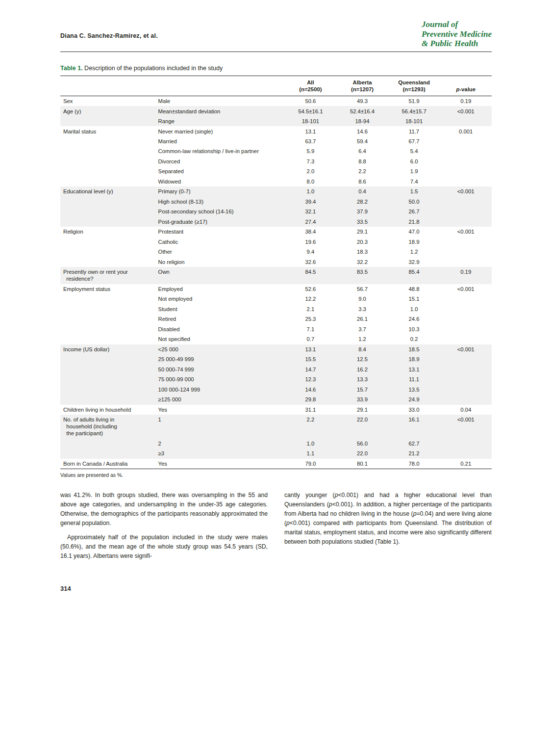Diana C. Sanchez-Ramirez, et al.
Journal of
Preventive Medicine
& Public Health
Table 1. Description of the populations included in the study
| | | All (n=2500) | Alberta (n=1207) | Queensland (n=1293) | p -value |
| --- | --- | --- | --- | --- | --- |
| Sex | Male | 50.6 | 49.3 | 51.9 | 0.19 |
| Age (y) | Mean±standard deviation | 54.5±16.1 | 52.4±16.4 | 56.4±15.7 | <0.001 |
| | Range | 18-101 | 18-94 | 18-101 | |
| Marital status | Never married (single) | 13.1 | 14.6 | 11.7 | 0.001 |
| | Married | 63.7 | 59.4 | 67.7 | |
| | Common-law relationship / live-in partner | 5.9 | 6.4 | 5.4 | |
| | Divorced | 7.3 | 8.8 | 6.0 | |
| | Separated | 2.0 | 2.2 | 1.9 | |
| | Widowed | 8.0 | 8.6 | 7.4 | |
| Educational level (y) | Primary (0-7) | 1.0 | 0.4 | 1.5 | <0.001 |
| | High school (8-13) | 39.4 | 28.2 | 50.0 | |
| | Post-secondary school (14-16) | 32.1 | 37.9 | 26.7 | |
| | Post-graduate (≥17) | 27.4 | 33.5 | 21.8 | |
| Religion | Protestant | 38.4 | 29.1 | 47.0 | <0.001 |
| | Catholic | 19.6 | 20.3 | 18.9 | |
| | Other | 9.4 | 18.3 | 1.2 | |
| | No religion | 32.6 | 32.2 | 32.9 | |
| Presently own or rent your residence? | Own | 84.5 | 83.5 | 85.4 | 0.19 |
| Employment status | Employed | 52.6 | 56.7 | 48.8 | <0.001 |
| | Not employed | 12.2 | 9.0 | 15.1 | |
| | Student | 2.1 | 3.3 | 1.0 | |
| | Retired | 25.3 | 26.1 | 24.6 | |
| | Disabled | 7.1 | 3.7 | 10.3 | |
| | Not specified | 0.7 | 1.2 | 0.2 | |
| Income (US dollar) | <25 000 | 13.1 | 8.4 | 18.5 | <0.001 |
| | 25 000-49 999 | 15.5 | 12.5 | 18.9 | |
| | 50 000-74 999 | 14.7 | 16.2 | 13.1 | |
| | 75 000-99 000 | 12.3 | 13.3 | 11.1 | |
| | 100 000-124 999 | 14.6 | 15.7 | 13.5 | |
| | ≥125 000 | 29.8 | 33.9 | 24.9 | |
| Children living in household | Yes | 31.1 | 29.1 | 33.0 | 0.04 |
| No. of adults living in household (including the participant) | 1 | 2.2 | 22.0 | 16.1 | <0.001 |
| | 2 | 1.0 | 56.0 | 62.7 | |
| | ≥3 | 1.1 | 22.0 | 21.2 | |
| Born in Canada / Australia | Yes | 79.0 | 80.1 | 78.0 | 0.21 |
Values are presented as %.
was 41.2%. In both groups studied, there was oversampling in the 55 and above age categories, and undersampling in the under-35 age categories. Otherwise, the demographics of the participants reasonably approximated the general population.
Approximately half of the population included in the study were males (50.6%), and the mean age of the whole study group was 54.5 years (SD, 16.1 years). Albertans were signifi-
cantly younger (p<0.001) and had a higher educational level than Queenslanders (p<0.001). In addition, a higher percentage of the participants from Alberta had no children living in the house (p=0.04) and were living alone (p<0.001) compared with participants from Queensland. The distribution of marital status, employment status, and income were also significantly different between both populations studied (Table 1).
314